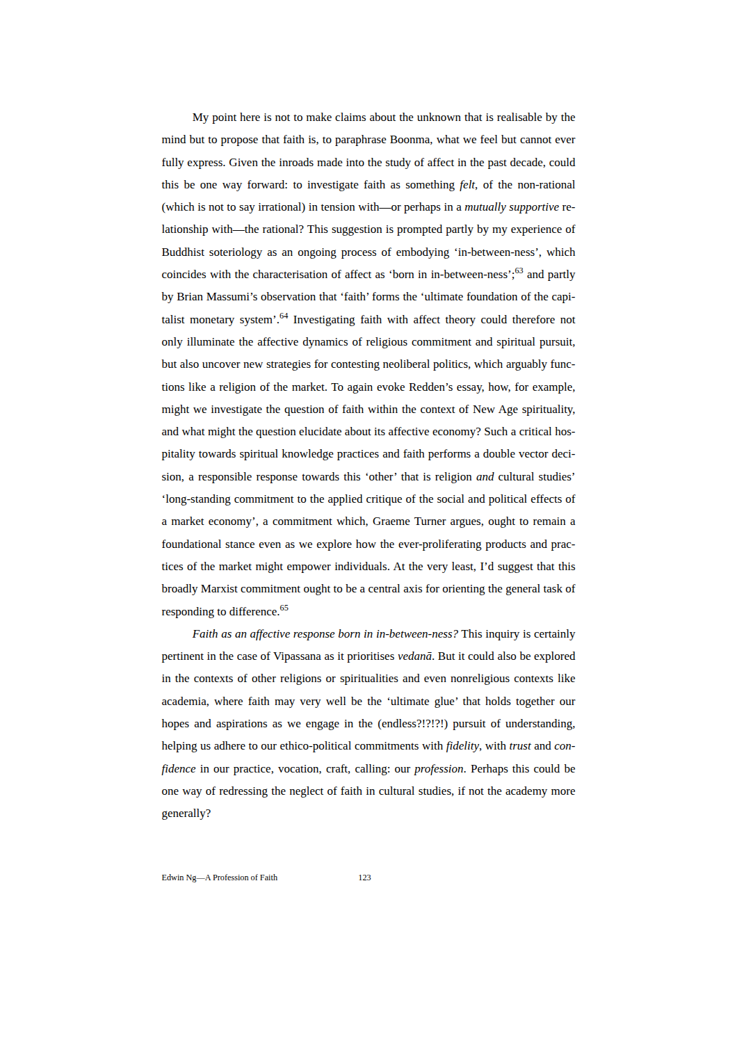My point here is not to make claims about the unknown that is realisable by the mind but to propose that faith is, to paraphrase Boonma, what we feel but cannot ever fully express. Given the inroads made into the study of affect in the past decade, could this be one way forward: to investigate faith as something felt, of the non-rational (which is not to say irrational) in tension with—or perhaps in a mutually supportive relationship with—the rational? This suggestion is prompted partly by my experience of Buddhist soteriology as an ongoing process of embodying ‘in-between-ness’, which coincides with the characterisation of affect as ‘born in in-between-ness’;63 and partly by Brian Massumi’s observation that ‘faith’ forms the ‘ultimate foundation of the capitalist monetary system’.64 Investigating faith with affect theory could therefore not only illuminate the affective dynamics of religious commitment and spiritual pursuit, but also uncover new strategies for contesting neoliberal politics, which arguably functions like a religion of the market. To again evoke Redden’s essay, how, for example, might we investigate the question of faith within the context of New Age spirituality, and what might the question elucidate about its affective economy? Such a critical hospitality towards spiritual knowledge practices and faith performs a double vector decision, a responsible response towards this ‘other’ that is religion and cultural studies’ ‘long-standing commitment to the applied critique of the social and political effects of a market economy’, a commitment which, Graeme Turner argues, ought to remain a foundational stance even as we explore how the ever-proliferating products and practices of the market might empower individuals. At the very least, I’d suggest that this broadly Marxist commitment ought to be a central axis for orienting the general task of responding to difference.65
Faith as an affective response born in in-between-ness? This inquiry is certainly pertinent in the case of Vipassana as it prioritises vedanā. But it could also be explored in the contexts of other religions or spiritualities and even nonreligious contexts like academia, where faith may very well be the ‘ultimate glue’ that holds together our hopes and aspirations as we engage in the (endless?!?!?!) pursuit of understanding, helping us adhere to our ethico-political commitments with fidelity, with trust and confidence in our practice, vocation, craft, calling: our profession. Perhaps this could be one way of redressing the neglect of faith in cultural studies, if not the academy more generally?
Edwin Ng—A Profession of Faith 123